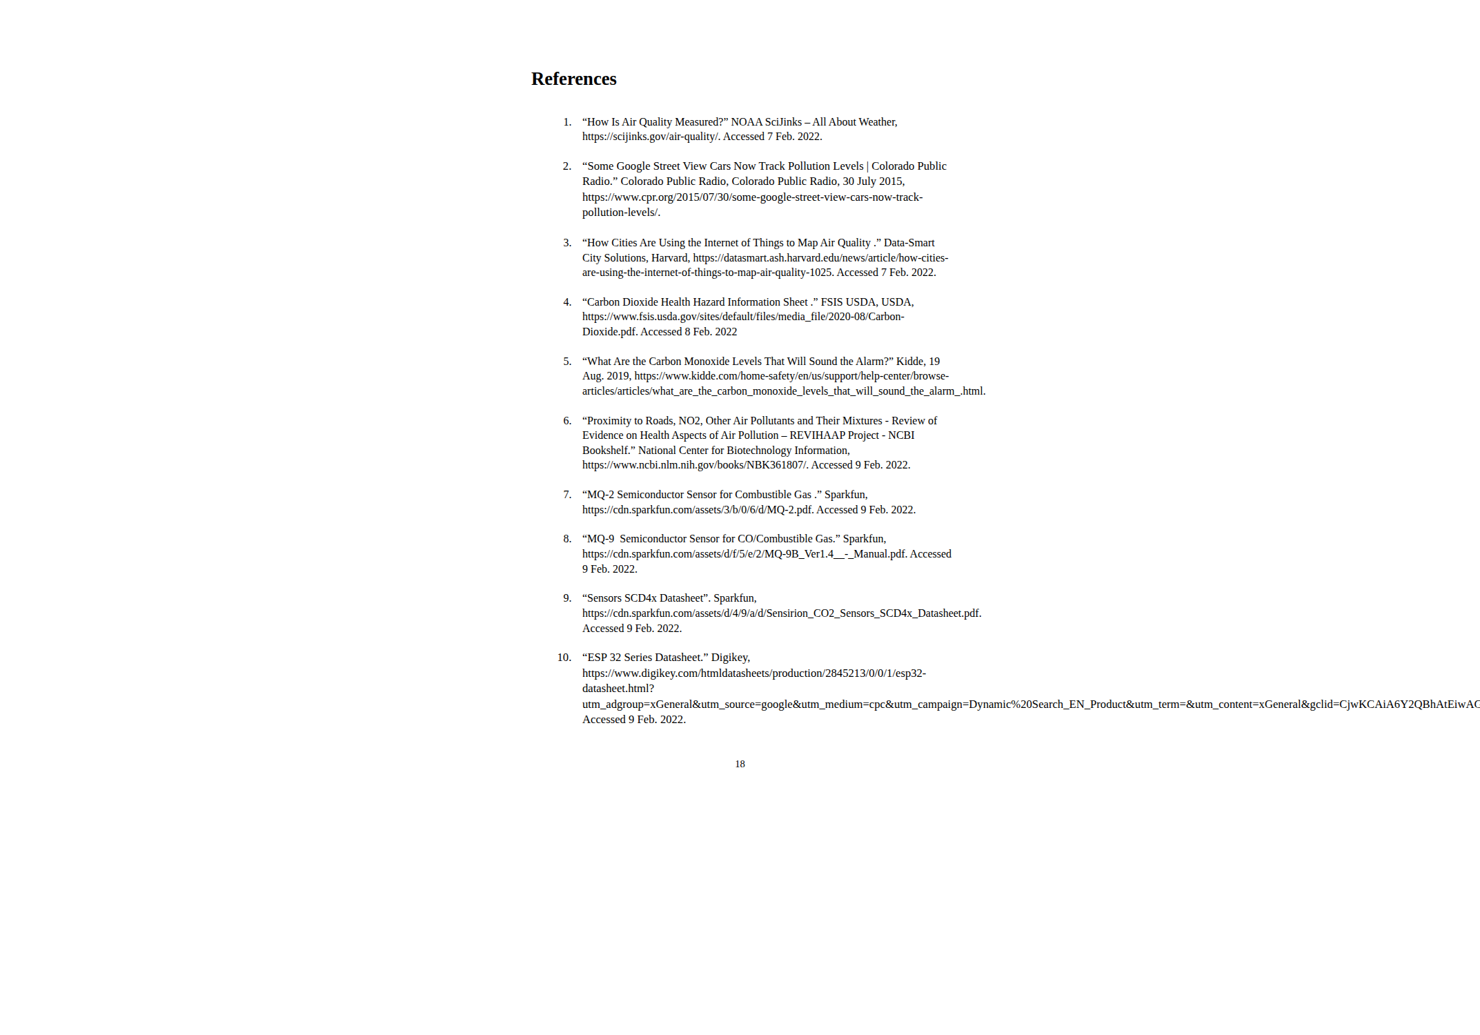References
“How Is Air Quality Measured?” NOAA SciJinks – All About Weather, https://scijinks.gov/air-quality/. Accessed 7 Feb. 2022.
“Some Google Street View Cars Now Track Pollution Levels | Colorado Public Radio.” Colorado Public Radio, Colorado Public Radio, 30 July 2015, https://www.cpr.org/2015/07/30/some-google-street-view-cars-now-track-pollution-levels/.
“How Cities Are Using the Internet of Things to Map Air Quality .” Data-Smart City Solutions, Harvard, https://datasmart.ash.harvard.edu/news/article/how-cities-are-using-the-internet-of-things-to-map-air-quality-1025. Accessed 7 Feb. 2022.
“Carbon Dioxide Health Hazard Information Sheet .” FSIS USDA, USDA, https://www.fsis.usda.gov/sites/default/files/media_file/2020-08/Carbon-Dioxide.pdf. Accessed 8 Feb. 2022
“What Are the Carbon Monoxide Levels That Will Sound the Alarm?” Kidde, 19 Aug. 2019, https://www.kidde.com/home-safety/en/us/support/help-center/browse-articles/articles/what_are_the_carbon_monoxide_levels_that_will_sound_the_alarm_.html.
“Proximity to Roads, NO2, Other Air Pollutants and Their Mixtures - Review of Evidence on Health Aspects of Air Pollution – REVIHAAP Project - NCBI Bookshelf.” National Center for Biotechnology Information, https://www.ncbi.nlm.nih.gov/books/NBK361807/. Accessed 9 Feb. 2022.
“MQ-2 Semiconductor Sensor for Combustible Gas .” Sparkfun, https://cdn.sparkfun.com/assets/3/b/0/6/d/MQ-2.pdf. Accessed 9 Feb. 2022.
“MQ-9 Semiconductor Sensor for CO/Combustible Gas.” Sparkfun, https://cdn.sparkfun.com/assets/d/f/5/e/2/MQ-9B_Ver1.4__-_Manual.pdf. Accessed 9 Feb. 2022.
“Sensors SCD4x Datasheet”. Sparkfun, https://cdn.sparkfun.com/assets/d/4/9/a/d/Sensirion_CO2_Sensors_SCD4x_Datasheet.pdf. Accessed 9 Feb. 2022.
“ESP 32 Series Datasheet.” Digikey, https://www.digikey.com/htmldatasheets/production/2845213/0/0/1/esp32-datasheet.html?utm_adgroup=xGeneral&utm_source=google&utm_medium=cpc&utm_campaign=Dynamic%20Search_EN_Product&utm_term=&utm_content=xGeneral&gclid=CjwKCAiA6Y2QBhAtEiwAGHybPRh4PBaR9pZXi6. Accessed 9 Feb. 2022.
18